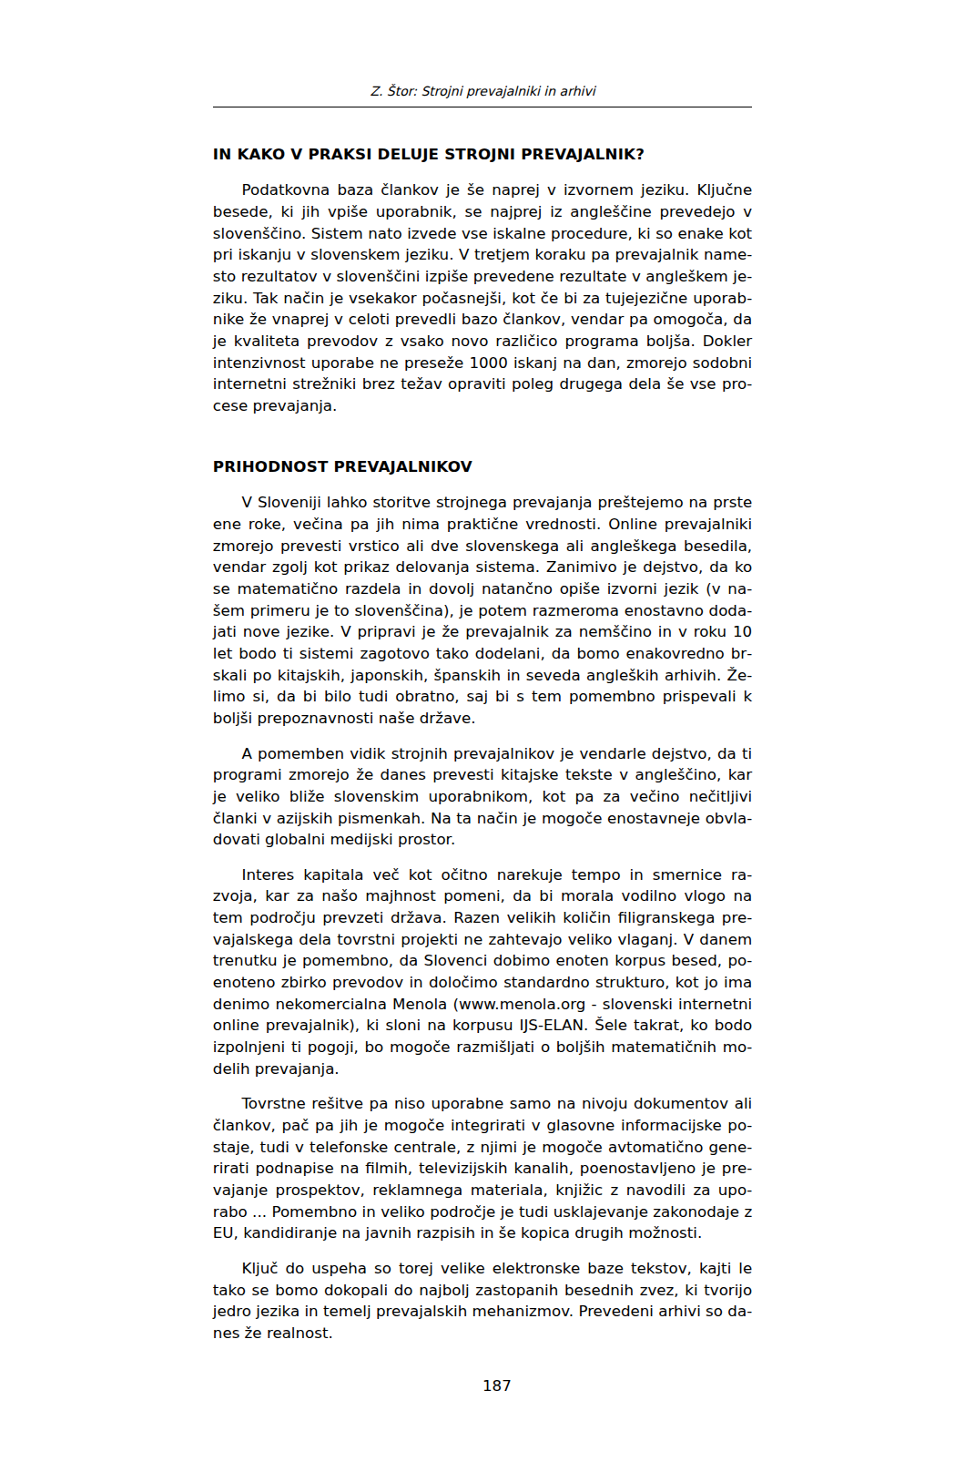Z. Štor: Strojni prevajalniki in arhivi
IN KAKO V PRAKSI DELUJE STROJNI PREVAJALNIK?
Podatkovna baza člankov je še naprej v izvornem jeziku. Ključne besede, ki jih vpiše uporabnik, se najprej iz angleščine prevedejo v slovenščino. Sistem nato izvede vse iskalne procedure, ki so enake kot pri iskanju v slovenskem jeziku. V tretjem koraku pa prevajalnik namesto rezultatov v slovenščini izpiše prevedene rezultate v angleškem jeziku. Tak način je vsekakor počasnejši, kot če bi za tujejezične uporabnike že vnaprej v celoti prevedli bazo člankov, vendar pa omogoča, da je kvaliteta prevodov z vsako novo različico programa boljša. Dokler intenzivnost uporabe ne preseže 1000 iskanj na dan, zmorejo sodobni internetni strežniki brez težav opraviti poleg drugega dela še vse procese prevajanja.
PRIHODNOST PREVAJALNIKOV
V Sloveniji lahko storitve strojnega prevajanja preštejemo na prste ene roke, večina pa jih nima praktične vrednosti. Online prevajalniki zmorejo prevesti vrstico ali dve slovenskega ali angleškega besedila, vendar zgolj kot prikaz delovanja sistema. Zanimivo je dejstvo, da ko se matematično razdela in dovolj natančno opiše izvorni jezik (v našem primeru je to slovenščina), je potem razmeroma enostavno dodajati nove jezike. V pripravi je že prevajalnik za nemščino in v roku 10 let bodo ti sistemi zagotovo tako dodelani, da bomo enakovredno brskali po kitajskih, japonskih, španskih in seveda angleških arhivih. Želimo si, da bi bilo tudi obratno, saj bi s tem pomembno prispevali k boljši prepoznavnosti naše države.
A pomemben vidik strojnih prevajalnikov je vendarle dejstvo, da ti programi zmorejo že danes prevesti kitajske tekste v angleščino, kar je veliko bliže slovenskim uporabnikom, kot pa za večino nečitljivi članki v azijskih pismenkah. Na ta način je mogoče enostavneje obvladovati globalni medijski prostor.
Interes kapitala več kot očitno narekuje tempo in smernice razvoja, kar za našo majhnost pomeni, da bi morala vodilno vlogo na tem področju prevzeti država. Razen velikih količin filigranskega prevajalskega dela tovrstni projekti ne zahtevajo veliko vlaganj. V danem trenutku je pomembno, da Slovenci dobimo enoten korpus besed, poenoteno zbirko prevodov in določimo standardno strukturo, kot jo ima denimo nekomercialna Menola (www.menola.org - slovenski internetni online prevajalnik), ki sloni na korpusu IJS-ELAN. Šele takrat, ko bodo izpolnjeni ti pogoji, bo mogoče razmišljati o boljših matematičnih modelih prevajanja.
Tovrstne rešitve pa niso uporabne samo na nivoju dokumentov ali člankov, pač pa jih je mogoče integrirati v glasovne informacijske postaje, tudi v telefonske centrale, z njimi je mogoče avtomatično generirati podnapise na filmih, televizijskih kanalih, poenostavljeno je prevajanje prospektov, reklamnega materiala, knjižic z navodili za uporabo ... Pomembno in veliko področje je tudi usklajevanje zakonodaje z EU, kandidiranje na javnih razpisih in še kopica drugih možnosti.
Ključ do uspeha so torej velike elektronske baze tekstov, kajti le tako se bomo dokopali do najbolj zastopanih besednih zvez, ki tvorijo jedro jezika in temelj prevajalskih mehanizmov. Prevedeni arhivi so danes že realnost.
187